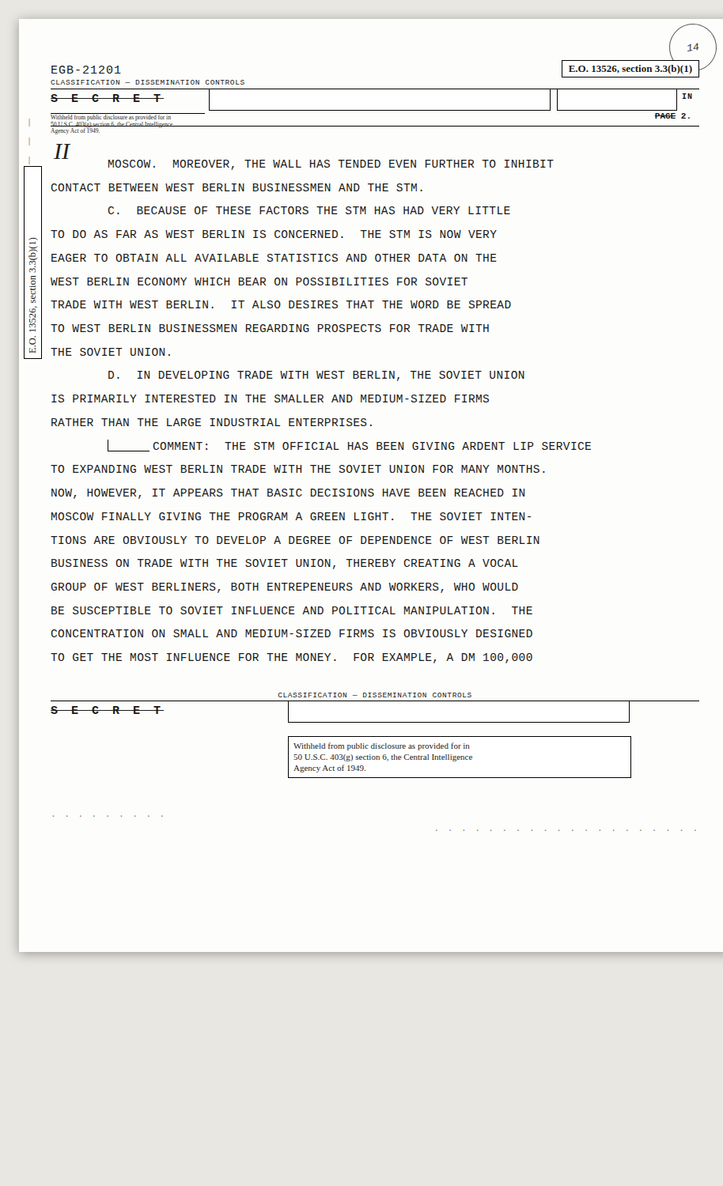14
|
|
|
|
|
EGB-21201
E.O. 13526, section 3.3(b)(1)
CLASSIFICATION — DISSEMINATION CONTROLS
S E C R E T
IN
PAGE 2.
Withheld from public disclosure as provided for in
50 U.S.C. 403(g) section 6, the Central Intelligence
Agency Act of 1949.
II
E.O. 13526, section 3.3(b)(1)
MOSCOW. MOREOVER, THE WALL HAS TENDED EVEN FURTHER TO INHIBIT
CONTACT BETWEEN WEST BERLIN BUSINESSMEN AND THE STM.
C. BECAUSE OF THESE FACTORS THE STM HAS HAD VERY LITTLE
TO DO AS FAR AS WEST BERLIN IS CONCERNED. THE STM IS NOW VERY
EAGER TO OBTAIN ALL AVAILABLE STATISTICS AND OTHER DATA ON THE
WEST BERLIN ECONOMY WHICH BEAR ON POSSIBILITIES FOR SOVIET
TRADE WITH WEST BERLIN. IT ALSO DESIRES THAT THE WORD BE SPREAD
TO WEST BERLIN BUSINESSMEN REGARDING PROSPECTS FOR TRADE WITH
THE SOVIET UNION.
D. IN DEVELOPING TRADE WITH WEST BERLIN, THE SOVIET UNION
IS PRIMARILY INTERESTED IN THE SMALLER AND MEDIUM-SIZED FIRMS
RATHER THAN THE LARGE INDUSTRIAL ENTERPRISES.
COMMENT: THE STM OFFICIAL HAS BEEN GIVING ARDENT LIP SERVICE
TO EXPANDING WEST BERLIN TRADE WITH THE SOVIET UNION FOR MANY MONTHS.
NOW, HOWEVER, IT APPEARS THAT BASIC DECISIONS HAVE BEEN REACHED IN
MOSCOW FINALLY GIVING THE PROGRAM A GREEN LIGHT. THE SOVIET INTEN-
TIONS ARE OBVIOUSLY TO DEVELOP A DEGREE OF DEPENDENCE OF WEST BERLIN
BUSINESS ON TRADE WITH THE SOVIET UNION, THEREBY CREATING A VOCAL
GROUP OF WEST BERLINERS, BOTH ENTREPENEURS AND WORKERS, WHO WOULD
BE SUSCEPTIBLE TO SOVIET INFLUENCE AND POLITICAL MANIPULATION. THE
CONCENTRATION ON SMALL AND MEDIUM-SIZED FIRMS IS OBVIOUSLY DESIGNED
TO GET THE MOST INFLUENCE FOR THE MONEY. FOR EXAMPLE, A DM 100,000
CLASSIFICATION — DISSEMINATION CONTROLS
S E C R E T
Withheld from public disclosure as provided for in
50 U.S.C. 403(g) section 6, the Central Intelligence
Agency Act of 1949.
. . . . . . . . .
. . . . . . . . . . . . . . . . . . . .